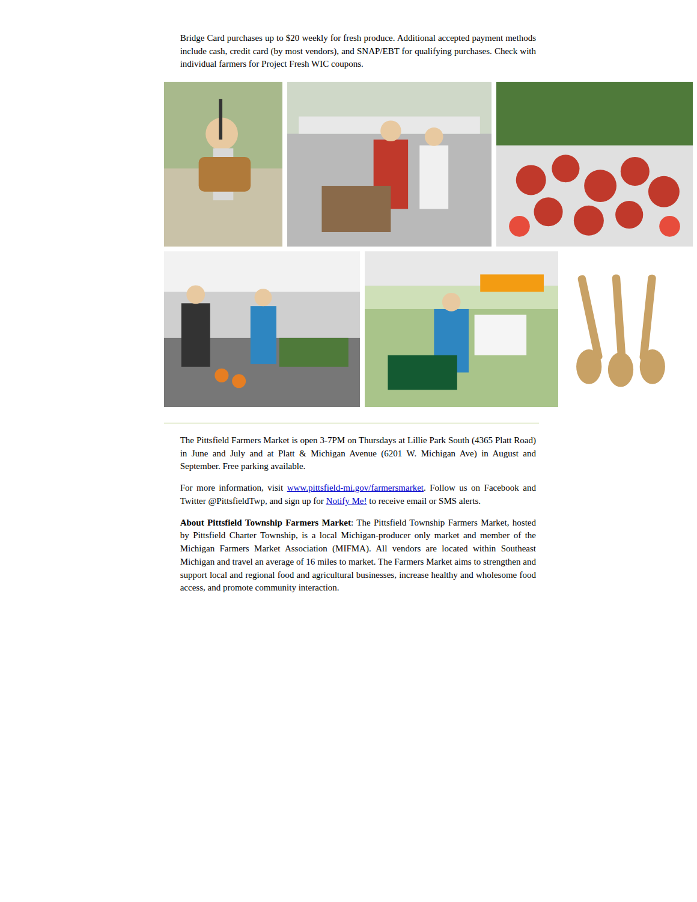Bridge Card purchases up to $20 weekly for fresh produce. Additional accepted payment methods include cash, credit card (by most vendors), and SNAP/EBT for qualifying purchases. Check with individual farmers for Project Fresh WIC coupons.
The Pittsfield Farmers Market is open 3-7PM on Thursdays at Lillie Park South (4365 Platt Road) in June and July and at Platt & Michigan Avenue (6201 W. Michigan Ave) in August and September. Free parking available.
For more information, visit www.pittsfield-mi.gov/farmersmarket. Follow us on Facebook and Twitter @PittsfieldTwp, and sign up for Notify Me! to receive email or SMS alerts.
About Pittsfield Township Farmers Market: The Pittsfield Township Farmers Market, hosted by Pittsfield Charter Township, is a local Michigan-producer only market and member of the Michigan Farmers Market Association (MIFMA). All vendors are located within Southeast Michigan and travel an average of 16 miles to market. The Farmers Market aims to strengthen and support local and regional food and agricultural businesses, increase healthy and wholesome food access, and promote community interaction.